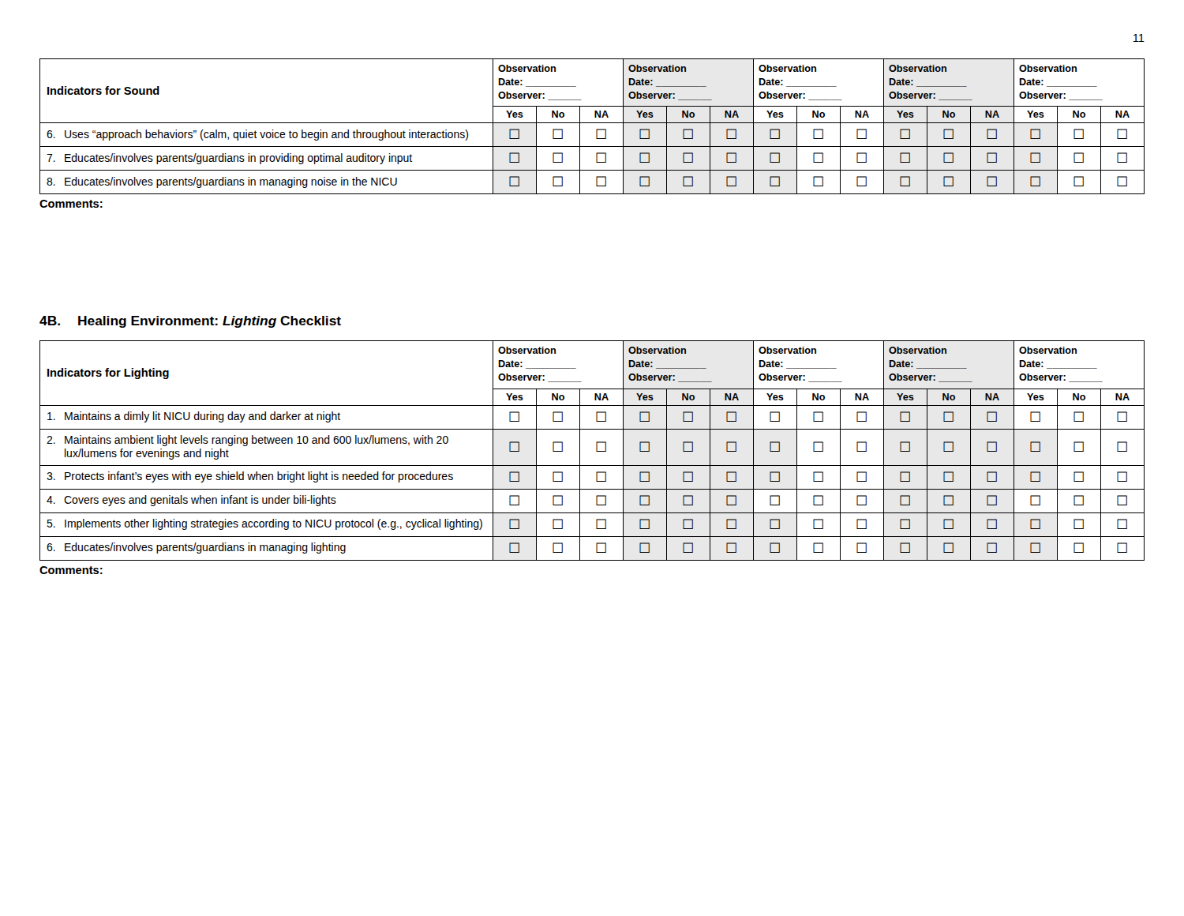11
| Indicators for Sound | Observation Date: _________ Observer: ______ | Observation Date: _________ Observer: ______ | Observation Date: _________ Observer: ______ | Observation Date: _________ Observer: ______ | Observation Date: _________ Observer: ______ |
| --- | --- | --- | --- | --- | --- |
| Yes | No | NA | Yes | No | NA | Yes | No | NA | Yes | No | NA | Yes | No | NA |
| 6. Uses “approach behaviors” (calm, quiet voice to begin and throughout interactions) | | | | | | | | | | | | | | | |
| 7. Educates/involves parents/guardians in providing optimal auditory input | | | | | | | | | | | | | | | |
| 8. Educates/involves parents/guardians in managing noise in the NICU | | | | | | | | | | | | | | | |
Comments:
4B. Healing Environment: Lighting Checklist
| Indicators for Lighting | Observation Date: _________ Observer: ______ | Observation Date: _________ Observer: ______ | Observation Date: _________ Observer: ______ | Observation Date: _________ Observer: ______ | Observation Date: _________ Observer: ______ |
| --- | --- | --- | --- | --- | --- |
| Yes | No | NA | Yes | No | NA | Yes | No | NA | Yes | No | NA | Yes | No | NA |
| 1. Maintains a dimly lit NICU during day and darker at night | | | | | | | | | | | | | | | |
| 2. Maintains ambient light levels ranging between 10 and 600 lux/lumens, with 20 lux/lumens for evenings and night | | | | | | | | | | | | | | | |
| 3. Protects infant’s eyes with eye shield when bright light is needed for procedures | | | | | | | | | | | | | | | |
| 4. Covers eyes and genitals when infant is under bili-lights | | | | | | | | | | | | | | | |
| 5. Implements other lighting strategies according to NICU protocol (e.g., cyclical lighting) | | | | | | | | | | | | | | | |
| 6. Educates/involves parents/guardians in managing lighting | | | | | | | | | | | | | | | |
Comments: